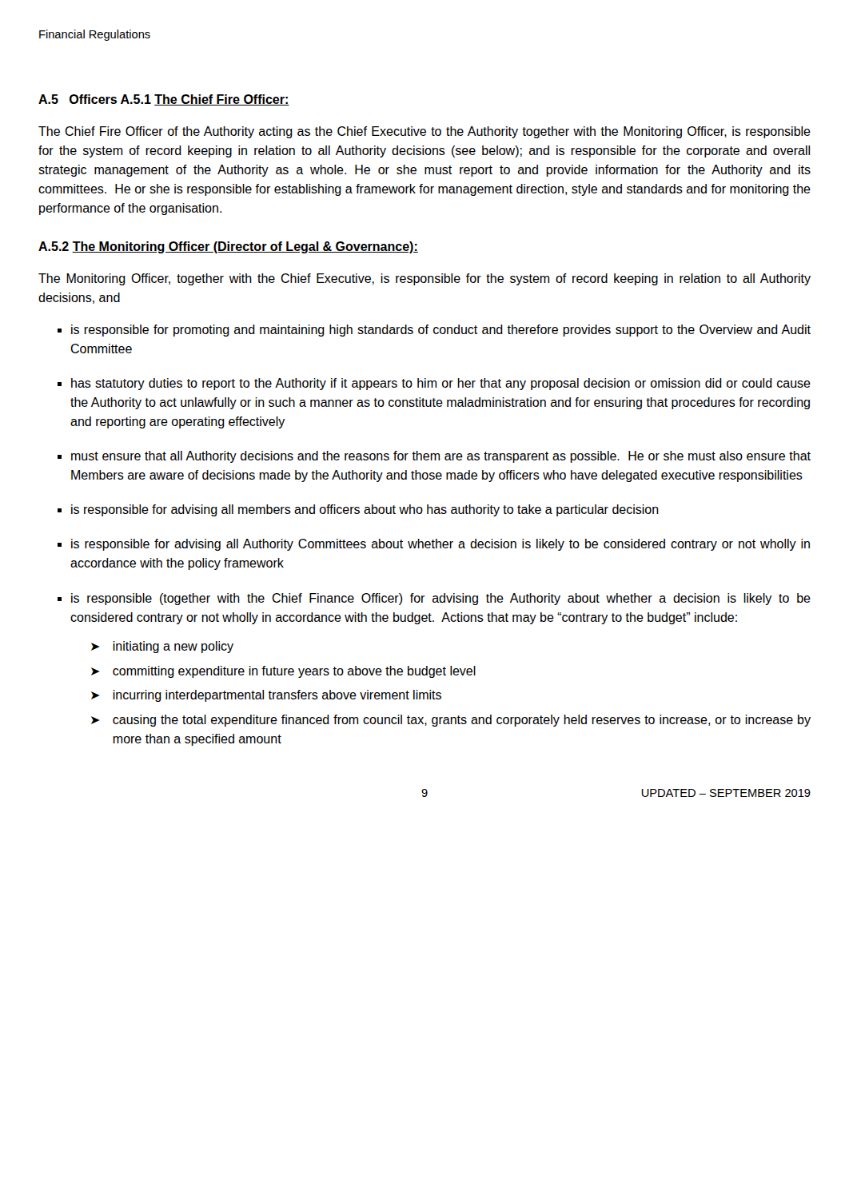Financial Regulations
A.5 Officers A.5.1 The Chief Fire Officer:
The Chief Fire Officer of the Authority acting as the Chief Executive to the Authority together with the Monitoring Officer, is responsible for the system of record keeping in relation to all Authority decisions (see below); and is responsible for the corporate and overall strategic management of the Authority as a whole. He or she must report to and provide information for the Authority and its committees. He or she is responsible for establishing a framework for management direction, style and standards and for monitoring the performance of the organisation.
A.5.2 The Monitoring Officer (Director of Legal & Governance):
The Monitoring Officer, together with the Chief Executive, is responsible for the system of record keeping in relation to all Authority decisions, and
is responsible for promoting and maintaining high standards of conduct and therefore provides support to the Overview and Audit Committee
has statutory duties to report to the Authority if it appears to him or her that any proposal decision or omission did or could cause the Authority to act unlawfully or in such a manner as to constitute maladministration and for ensuring that procedures for recording and reporting are operating effectively
must ensure that all Authority decisions and the reasons for them are as transparent as possible. He or she must also ensure that Members are aware of decisions made by the Authority and those made by officers who have delegated executive responsibilities
is responsible for advising all members and officers about who has authority to take a particular decision
is responsible for advising all Authority Committees about whether a decision is likely to be considered contrary or not wholly in accordance with the policy framework
is responsible (together with the Chief Finance Officer) for advising the Authority about whether a decision is likely to be considered contrary or not wholly in accordance with the budget. Actions that may be “contrary to the budget” include:
initiating a new policy
committing expenditure in future years to above the budget level
incurring interdepartmental transfers above virement limits
causing the total expenditure financed from council tax, grants and corporately held reserves to increase, or to increase by more than a specified amount
9
UPDATED – SEPTEMBER 2019